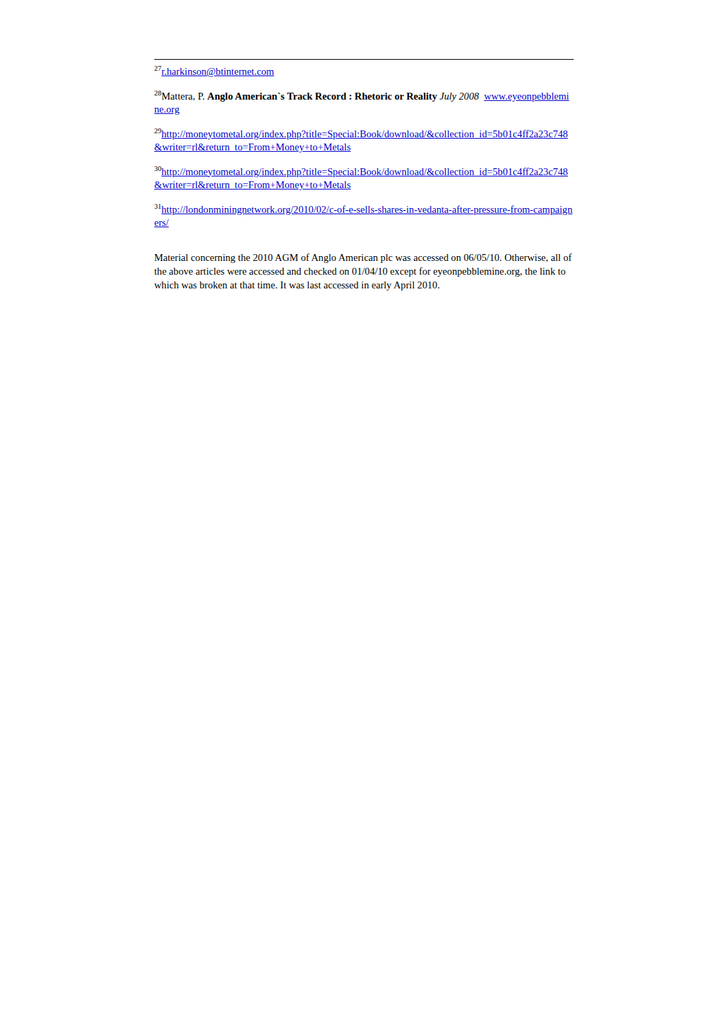27r.harkinson@btinternet.com
28Mattera, P. Anglo American`s Track Record : Rhetoric or Reality July 2008 www.eyeonpebblemine.org
29http://moneytometal.org/index.php?title=Special:Book/download/&collection_id=5b01c4ff2a23c748&writer=rl&return_to=From+Money+to+Metals
30http://moneytometal.org/index.php?title=Special:Book/download/&collection_id=5b01c4ff2a23c748&writer=rl&return_to=From+Money+to+Metals
31http://londonminingnetwork.org/2010/02/c-of-e-sells-shares-in-vedanta-after-pressure-from-campaigners/
Material concerning the 2010 AGM of Anglo American plc was accessed on 06/05/10. Otherwise, all of the above articles were accessed and checked on 01/04/10 except for eyeonpebblemine.org, the link to which was broken at that time. It was last accessed in early April 2010.